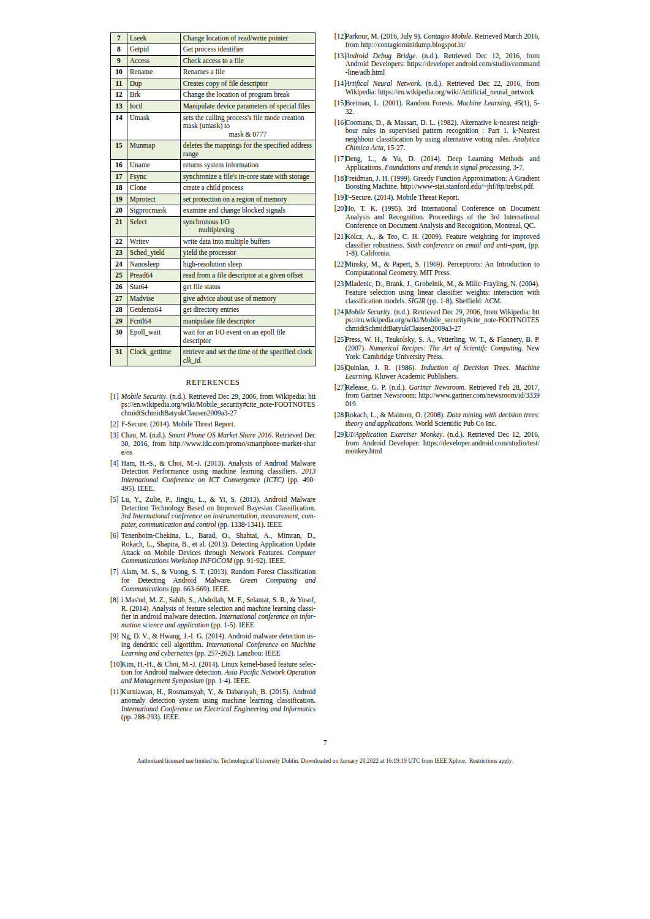| 7 | Lseek | Change location of read/write pointer |
| 8 | Getpid | Get process identifier |
| 9 | Access | Check access to a file |
| 10 | Rename | Renames a file |
| 11 | Dup | Creates copy of file descriptor |
| 12 | Brk | Change the location of program break |
| 13 | Ioctl | Manipulate device parameters of special files |
| 14 | Umask | sets the calling process's file mode creation mask (umask) to mask & 0777 |
| 15 | Munmap | deletes the mappings for the specified address range |
| 16 | Uname | returns system information |
| 17 | Fsync | synchronize a file's in-core state with storage |
| 18 | Clone | create a child process |
| 19 | Mprotect | set protection on a region of memory |
| 20 | Sigprocmask | examine and change blocked signals |
| 21 | Select | synchronous I/O multiplexing |
| 22 | Writev | write data into multiple buffers |
| 23 | Sched_yield | yield the processor |
| 24 | Nanosleep | high-resolution sleep |
| 25 | Pread64 | read from a file descriptor at a given offset |
| 26 | Stat64 | get file status |
| 27 | Madvise | give advice about use of memory |
| 28 | Getdents64 | get directory entries |
| 29 | Fcntl64 | manipulate file descriptor |
| 30 | Epoll_wait | wait for an I/O event on an epoll file descriptor |
| 31 | Clock_gettime | retrieve and set the time of the specified clock clk_id . |
References
[1] Mobile Security. (n.d.). Retrieved Dec 29, 2006, from Wikipedia: https://en.wikipedia.org/wiki/Mobile_security#cite_note-FOOTNOTESchmidtSchmidtBatyukClausen2009a3-27
[2] F-Secure. (2014). Mobile Threat Report.
[3] Chau, M. (n.d.). Smart Phone OS Market Share 2016. Retrieved Dec 30, 2016, from http://www.idc.com/promo/smartphone-market-share/os
[4] Ham, H.-S., & Choi, M.-J. (2013). Analysis of Android Malware Detection Performance using machine learning classifiers. 2013 International Conference on ICT Convergence (ICTC) (pp. 490-495). IEEE.
[5] Lu, Y., Zulie, P., Jingju, L., & Yi, S. (2013). Android Malware Detection Technology Based on Improved Bayesian Classification. 3rd International conference on instrumentation, measurement, computer, communication and control (pp. 1338-1341). IEEE
[6] Tenenboim-Chekina, L., Barad, O., Shabtai, A., Mimran, D., Rokach, L., Shapira, B., et al. (2013). Detecting Application Update Attack on Mobile Devices through Network Features. Computer Communications Workshop INFOCOM (pp. 91-92). IEEE.
[7] Alam, M. S., & Vuong, S. T. (2013). Random Forest Classification for Detecting Android Malware. Green Computing and Communications (pp. 663-669). IEEE.
[8] i Mas'ud, M. Z., Sahib, S., Abdollah, M. F., Selamat, S. R., & Yusof, R. (2014). Analysis of feature selection and machine learning classifier in android malware detection. International conference on information science and application (pp. 1-5). IEEE
[9] Ng, D. V., & Hwang, J.-I. G. (2014). Android malware detection using dendritic cell algorithm. International Conference on Machine Learning and cybernetics (pp. 257-262). Lanzhou: IEEE
[10] Kim, H.-H., & Choi, M.-J. (2014). Linux kernel-based feature selection for Android malware detection. Asia Pacific Network Operation and Management Symposium (pp. 1-4). IEEE.
[11] Kurniawan, H., Rosmansyah, Y., & Dabarsyah, B. (2015). Android anomaly detection system using machine learning classification. International Conference on Electrical Engineering and Informatics (pp. 288-293). IEEE.
[12] Parkour, M. (2016, July 9). Contagio Mobile. Retrieved March 2016, from http://contagiominidump.blogspot.in/
[13] Android Debug Bridge. (n.d.). Retrieved Dec 12, 2016, from Android Developers: https://developer.android.com/studio/command-line/adb.html
[14] Artifical Neural Network. (n.d.). Retrieved Dec 22, 2016, from Wikipedia: https://en.wikipedia.org/wiki/Artificial_neural_network
[15] Breiman, L. (2001). Random Forests. Machine Learning, 45(1), 5-32.
[16] Coomans, D., & Massart, D. L. (1982). Alternative k-nearest neighbour rules in supervised pattern recognition : Part 1. k-Nearest neighbour classification by using alternative voting rules. Analytica Chimica Acta, 15-27.
[17] Deng, L., & Yu, D. (2014). Deep Learning Methods and Applications. Foundations and trends in signal processing, 3-7.
[18] Freidman, J. H. (1999). Greedy Function Approximation: A Gradient Boosting Machine. http://www-stat.stanford.edu/~jhf/ftp/trebst.pdf.
[19] F-Secure. (2014). Mobile Threat Report.
[20] Ho, T. K. (1995). 3rd International Conference on Document Analysis and Recognition. Proceedings of the 3rd International Conference on Document Analysis and Recognition, Montreal, QC.
[21] Kolcz, A., & Teo, C. H. (2009). Feature weighting for improved classifier robustness. Sixth conference on email and anti-spam, (pp. 1-8). California.
[22] Minsky, M., & Papert, S. (1969). Perceptrons: An Introduction to Computational Geometry. MIT Press.
[23] Mladenic, D., Brank, J., Grobelnik, M., & Milic-Frayling, N. (2004). Feature selection using linear classifier weights: interaction with classification models. SIGIR (pp. 1-8). Sheffield: ACM.
[24] Mobile Security. (n.d.). Retrieved Dec 29, 2006, from Wikipedia: https://en.wikipedia.org/wiki/Mobile_security#cite_note-FOOTNOTESchmidtSchmidtBatyukClausen2009a3-27
[25] Press, W. H., Teukolsky, S. A., Vetterling, W. T., & Flannery, B. P. (2007). Numerical Recipes: The Art of Scientifc Computing. New York: Cambridge University Press.
[26] Quinlan, J. R. (1986). Induction of Decision Trees. Machine Learning. Kluwer Academic Publishers.
[27] Release, G. P. (n.d.). Gartner Newsroom. Retrieved Feb 28, 2017, from Gartner Newsroom: http://www.gartner.com/newsroom/id/3339019
[28] Rokach, L., & Maimon, O. (2008). Data mining with decision trees: theory and applications. World Scientific Pub Co Inc.
[29] UI/Application Exerciser Monkey. (n.d.). Retrieved Dec 12, 2016, from Android Developer: https://developer.android.com/studio/test/monkey.html
7
Authorized licensed use limited to: Technological University Dublin. Downloaded on January 20,2022 at 16:19:19 UTC from IEEE Xplore. Restrictions apply.